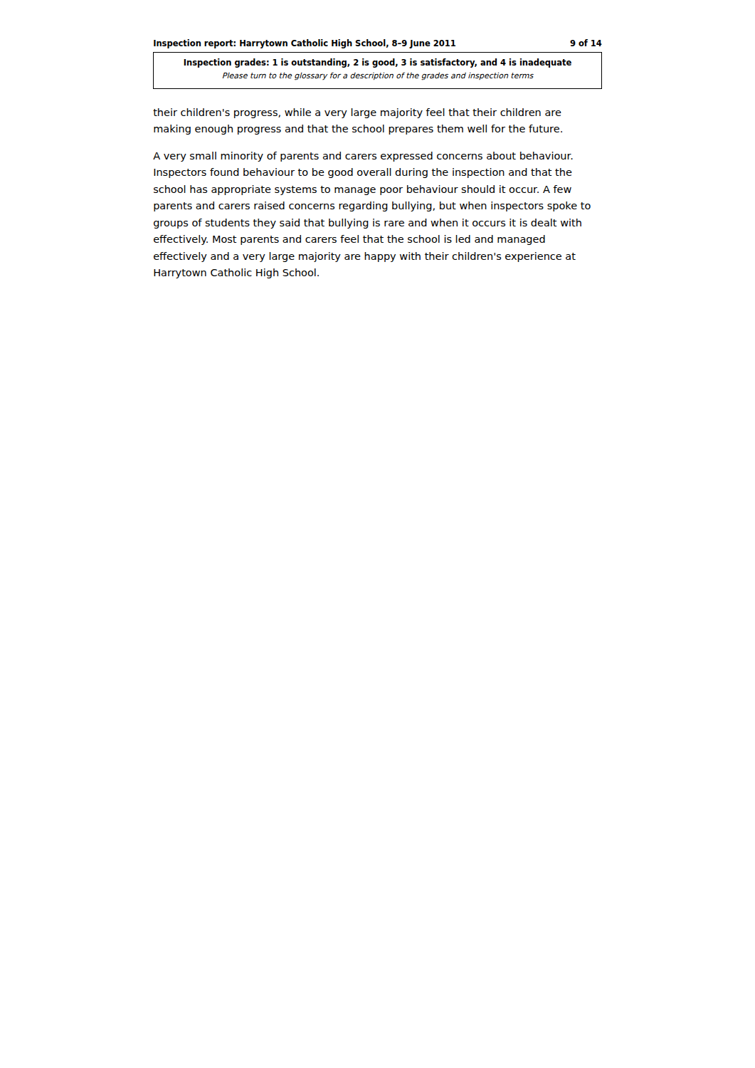Inspection report: Harrytown Catholic High School, 8–9 June 2011
9 of 14
Inspection grades: 1 is outstanding, 2 is good, 3 is satisfactory, and 4 is inadequate
Please turn to the glossary for a description of the grades and inspection terms
their children's progress, while a very large majority feel that their children are making enough progress and that the school prepares them well for the future.
A very small minority of parents and carers expressed concerns about behaviour. Inspectors found behaviour to be good overall during the inspection and that the school has appropriate systems to manage poor behaviour should it occur. A few parents and carers raised concerns regarding bullying, but when inspectors spoke to groups of students they said that bullying is rare and when it occurs it is dealt with effectively. Most parents and carers feel that the school is led and managed effectively and a very large majority are happy with their children's experience at Harrytown Catholic High School.